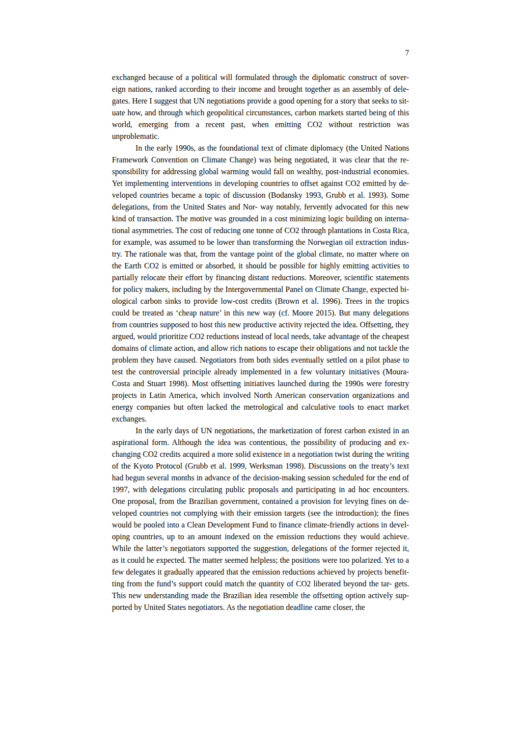7
exchanged because of a political will formulated through the diplomatic construct of sovereign nations, ranked according to their income and brought together as an assembly of delegates. Here I suggest that UN negotiations provide a good opening for a story that seeks to situate how, and through which geopolitical circumstances, carbon markets started being of this world, emerging from a recent past, when emitting CO2 without restriction was unproblematic.
In the early 1990s, as the foundational text of climate diplomacy (the United Nations Framework Convention on Climate Change) was being negotiated, it was clear that the responsibility for addressing global warming would fall on wealthy, post-industrial economies. Yet implementing interventions in developing countries to offset against CO2 emitted by developed countries became a topic of discussion (Bodansky 1993, Grubb et al. 1993). Some delegations, from the United States and Nor- way notably, fervently advocated for this new kind of transaction. The motive was grounded in a cost minimizing logic building on international asymmetries. The cost of reducing one tonne of CO2 through plantations in Costa Rica, for example, was assumed to be lower than transforming the Norwegian oil extraction industry. The rationale was that, from the vantage point of the global climate, no matter where on the Earth CO2 is emitted or absorbed, it should be possible for highly emitting activities to partially relocate their effort by financing distant reductions. Moreover, scientific statements for policy makers, including by the Intergovernmental Panel on Climate Change, expected biological carbon sinks to provide low-cost credits (Brown et al. 1996). Trees in the tropics could be treated as ‘cheap nature’ in this new way (cf. Moore 2015). But many delegations from countries supposed to host this new productive activity rejected the idea. Offsetting, they argued, would prioritize CO2 reductions instead of local needs, take advantage of the cheapest domains of climate action, and allow rich nations to escape their obligations and not tackle the problem they have caused. Negotiators from both sides eventually settled on a pilot phase to test the controversial principle already implemented in a few voluntary initiatives (Moura-Costa and Stuart 1998). Most offsetting initiatives launched during the 1990s were forestry projects in Latin America, which involved North American conservation organizations and energy companies but often lacked the metrological and calculative tools to enact market exchanges.
In the early days of UN negotiations, the marketization of forest carbon existed in an aspirational form. Although the idea was contentious, the possibility of producing and exchanging CO2 credits acquired a more solid existence in a negotiation twist during the writing of the Kyoto Protocol (Grubb et al. 1999, Werksman 1998). Discussions on the treaty’s text had begun several months in advance of the decision-making session scheduled for the end of 1997, with delegations circulating public proposals and participating in ad hoc encounters. One proposal, from the Brazilian government, contained a provision for levying fines on developed countries not complying with their emission targets (see the introduction); the fines would be pooled into a Clean Development Fund to finance climate-friendly actions in developing countries, up to an amount indexed on the emission reductions they would achieve. While the latter’s negotiators supported the suggestion, delegations of the former rejected it, as it could be expected. The matter seemed helpless; the positions were too polarized. Yet to a few delegates it gradually appeared that the emission reductions achieved by projects benefitting from the fund’s support could match the quantity of CO2 liberated beyond the tar- gets. This new understanding made the Brazilian idea resemble the offsetting option actively supported by United States negotiators. As the negotiation deadline came closer, the